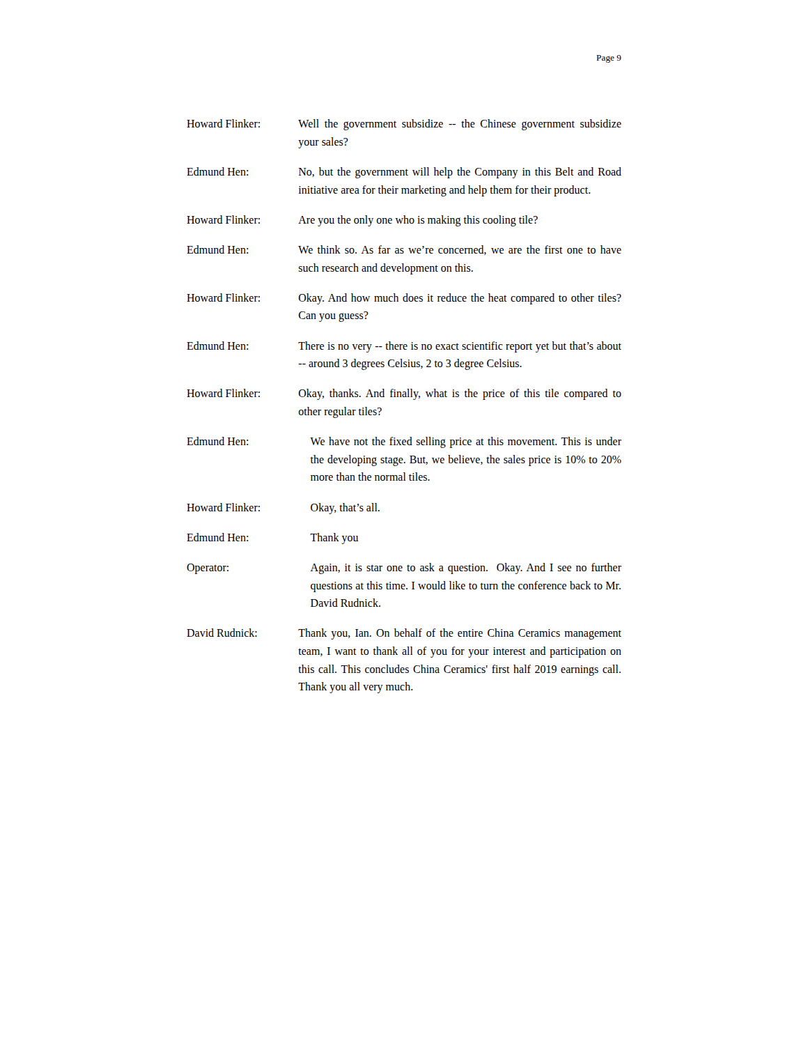Page 9
Howard Flinker:
Well the government subsidize -- the Chinese government subsidize your sales?
Edmund Hen:
No, but the government will help the Company in this Belt and Road initiative area for their marketing and help them for their product.
Howard Flinker:
Are you the only one who is making this cooling tile?
Edmund Hen:
We think so. As far as we’re concerned, we are the first one to have such research and development on this.
Howard Flinker:
Okay. And how much does it reduce the heat compared to other tiles? Can you guess?
Edmund Hen:
There is no very -- there is no exact scientific report yet but that’s about -- around 3 degrees Celsius, 2 to 3 degree Celsius.
Howard Flinker:
Okay, thanks. And finally, what is the price of this tile compared to other regular tiles?
Edmund Hen:
We have not the fixed selling price at this movement. This is under the developing stage. But, we believe, the sales price is 10% to 20% more than the normal tiles.
Howard Flinker:
Okay, that’s all.
Edmund Hen:
Thank you
Operator:
Again, it is star one to ask a question. Okay. And I see no further questions at this time. I would like to turn the conference back to Mr. David Rudnick.
David Rudnick:
Thank you, Ian. On behalf of the entire China Ceramics management team, I want to thank all of you for your interest and participation on this call. This concludes China Ceramics' first half 2019 earnings call. Thank you all very much.